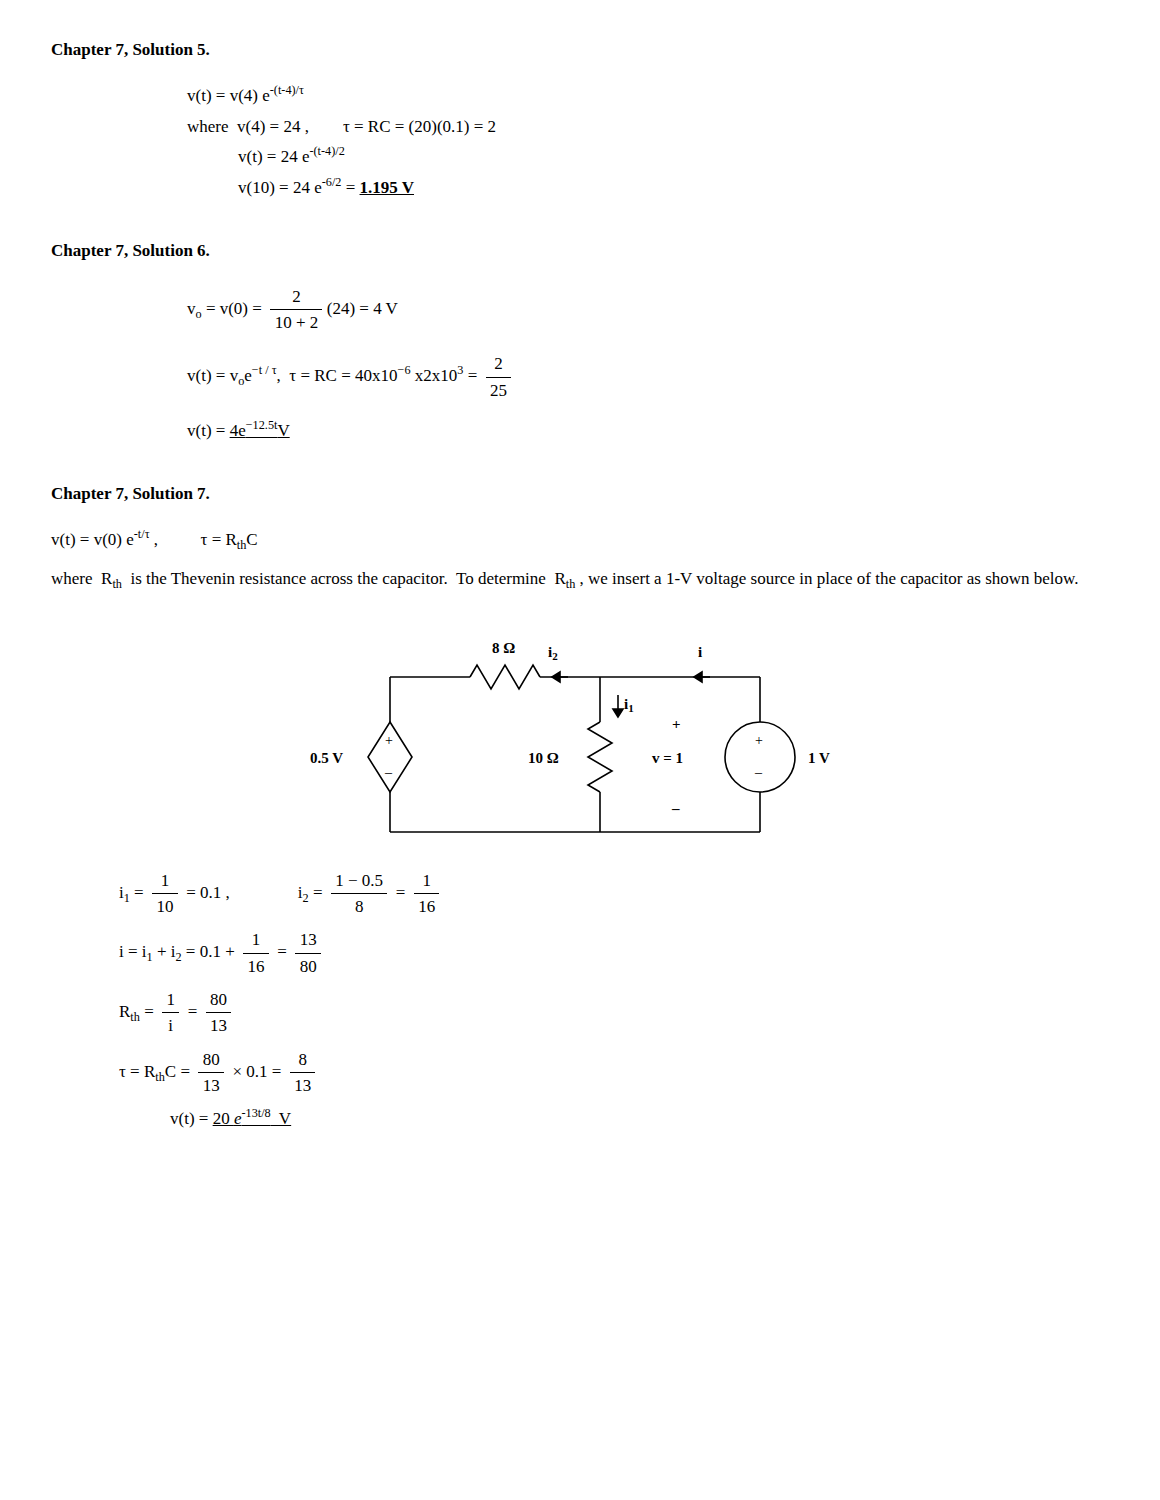Chapter 7, Solution 5.
v(t) = v(4) e-(t-4)/τ
where v(4) = 24 , τ = RC = (20)(0.1) = 2
v(t) = 24 e-(t-4)/2
v(10) = 24 e-6/2 = 1.195 V
Chapter 7, Solution 6.
vo = v(0) = 210 + 2(24) = 4 V
v(t) = voe−t / τ, τ = RC = 40x10−6 x2x103 = 225
v(t) = 4e−12.5tV
Chapter 7, Solution 7.
v(t) = v(0) e-t/τ , τ = RthC
where Rth is the Thevenin resistance across the capacitor. To determine Rth , we insert a 1-V voltage source in place of the capacitor as shown below.
8 Ω i2 i i1 0.5 V 10 Ω v = 1 1 V + – + – + –
i1 = 110 = 0.1 , i2 = 1 − 0.58 = 116
i = i1 + i2 = 0.1 + 116 = 1380
Rth = 1 i = 8013
τ = RthC = 8013 × 0.1 = 813
v(t) = 20 e-13t/8 V